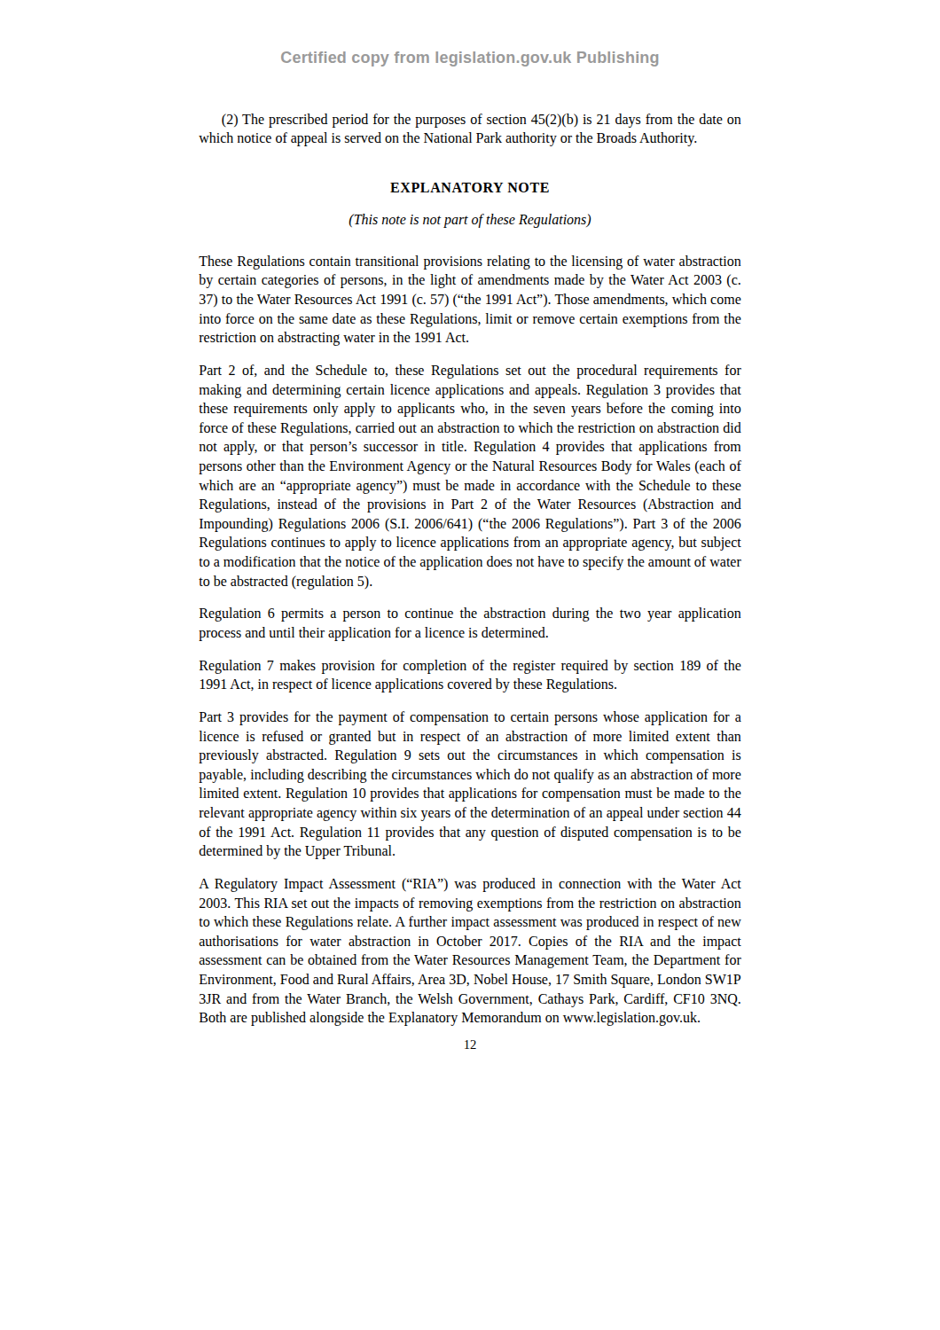Certified copy from legislation.gov.uk Publishing
(2) The prescribed period for the purposes of section 45(2)(b) is 21 days from the date on which notice of appeal is served on the National Park authority or the Broads Authority.
EXPLANATORY NOTE
(This note is not part of these Regulations)
These Regulations contain transitional provisions relating to the licensing of water abstraction by certain categories of persons, in the light of amendments made by the Water Act 2003 (c. 37) to the Water Resources Act 1991 (c. 57) (“the 1991 Act”). Those amendments, which come into force on the same date as these Regulations, limit or remove certain exemptions from the restriction on abstracting water in the 1991 Act.
Part 2 of, and the Schedule to, these Regulations set out the procedural requirements for making and determining certain licence applications and appeals. Regulation 3 provides that these requirements only apply to applicants who, in the seven years before the coming into force of these Regulations, carried out an abstraction to which the restriction on abstraction did not apply, or that person’s successor in title. Regulation 4 provides that applications from persons other than the Environment Agency or the Natural Resources Body for Wales (each of which are an “appropriate agency”) must be made in accordance with the Schedule to these Regulations, instead of the provisions in Part 2 of the Water Resources (Abstraction and Impounding) Regulations 2006 (S.I. 2006/641) (“the 2006 Regulations”). Part 3 of the 2006 Regulations continues to apply to licence applications from an appropriate agency, but subject to a modification that the notice of the application does not have to specify the amount of water to be abstracted (regulation 5).
Regulation 6 permits a person to continue the abstraction during the two year application process and until their application for a licence is determined.
Regulation 7 makes provision for completion of the register required by section 189 of the 1991 Act, in respect of licence applications covered by these Regulations.
Part 3 provides for the payment of compensation to certain persons whose application for a licence is refused or granted but in respect of an abstraction of more limited extent than previously abstracted. Regulation 9 sets out the circumstances in which compensation is payable, including describing the circumstances which do not qualify as an abstraction of more limited extent. Regulation 10 provides that applications for compensation must be made to the relevant appropriate agency within six years of the determination of an appeal under section 44 of the 1991 Act. Regulation 11 provides that any question of disputed compensation is to be determined by the Upper Tribunal.
A Regulatory Impact Assessment (“RIA”) was produced in connection with the Water Act 2003. This RIA set out the impacts of removing exemptions from the restriction on abstraction to which these Regulations relate. A further impact assessment was produced in respect of new authorisations for water abstraction in October 2017. Copies of the RIA and the impact assessment can be obtained from the Water Resources Management Team, the Department for Environment, Food and Rural Affairs, Area 3D, Nobel House, 17 Smith Square, London SW1P 3JR and from the Water Branch, the Welsh Government, Cathays Park, Cardiff, CF10 3NQ. Both are published alongside the Explanatory Memorandum on www.legislation.gov.uk.
12